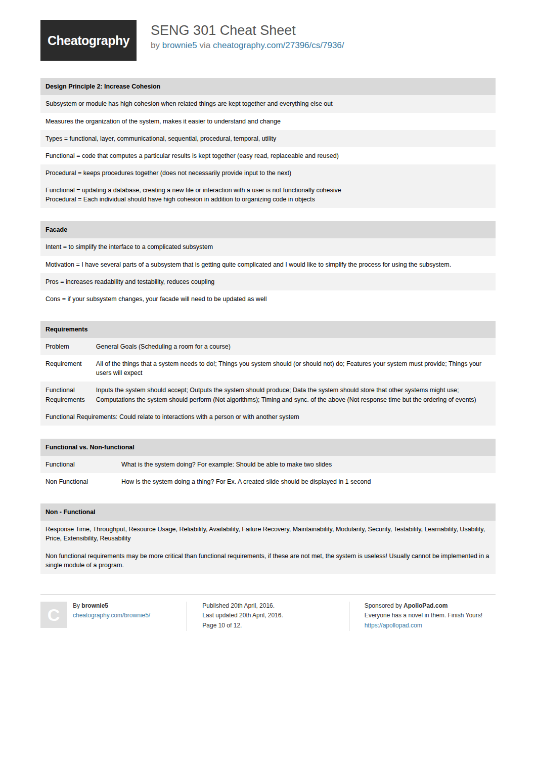Cheatography
SENG 301 Cheat Sheet
by brownie5 via cheatography.com/27396/cs/7936/
Design Principle 2: Increase Cohesion
| Subsystem or module has high cohesion when related things are kept together and everything else out |
| Measures the organization of the system, makes it easier to understand and change |
| Types = functional, layer, communicational, sequential, procedural, temporal, utility |
| Functional = code that computes a particular results is kept together (easy read, replaceable and reused) |
| Procedural = keeps procedures together (does not necessarily provide input to the next) |
| Functional = updating a database, creating a new file or interaction with a user is not functionally cohesive Procedural = Each individual should have high cohesion in addition to organizing code in objects |
Facade
| Intent = to simplify the interface to a complicated subsystem |
| Motivation = I have several parts of a subsystem that is getting quite complicated and I would like to simplify the process for using the subsystem. |
| Pros = increases readability and testability, reduces coupling |
| Cons = if your subsystem changes, your facade will need to be updated as well |
Requirements
| Problem | General Goals (Scheduling a room for a course) |
| Requirement | All of the things that a system needs to do!; Things you system should (or should not) do; Features your system must provide; Things your users will expect |
| Functional Requirements | Inputs the system should accept; Outputs the system should produce; Data the system should store that other systems might use; Computations the system should perform (Not algorithms); Timing and sync. of the above (Not response time but the ordering of events) |
| Functional Requirements: Could relate to interactions with a person or with another system |
Functional vs. Non-functional
| Functional | What is the system doing? For example: Should be able to make two slides |
| Non Functional | How is the system doing a thing? For Ex. A created slide should be displayed in 1 second |
Non - Functional
| Response Time, Throughput, Resource Usage, Reliability, Availability, Failure Recovery, Maintainability, Modularity, Security, Testability, Learnability, Usability, Price, Extensibility, Reusability |
| Non functional requirements may be more critical than functional requirements, if these are not met, the system is useless! Usually cannot be implemented in a single module of a program. |
C
By brownie5
cheatography.com/brownie5/
Published 20th April, 2016.
Last updated 20th April, 2016.
Page 10 of 12.
Sponsored by ApolloPad.com
Everyone has a novel in them. Finish Yours!
https://apollopad.com